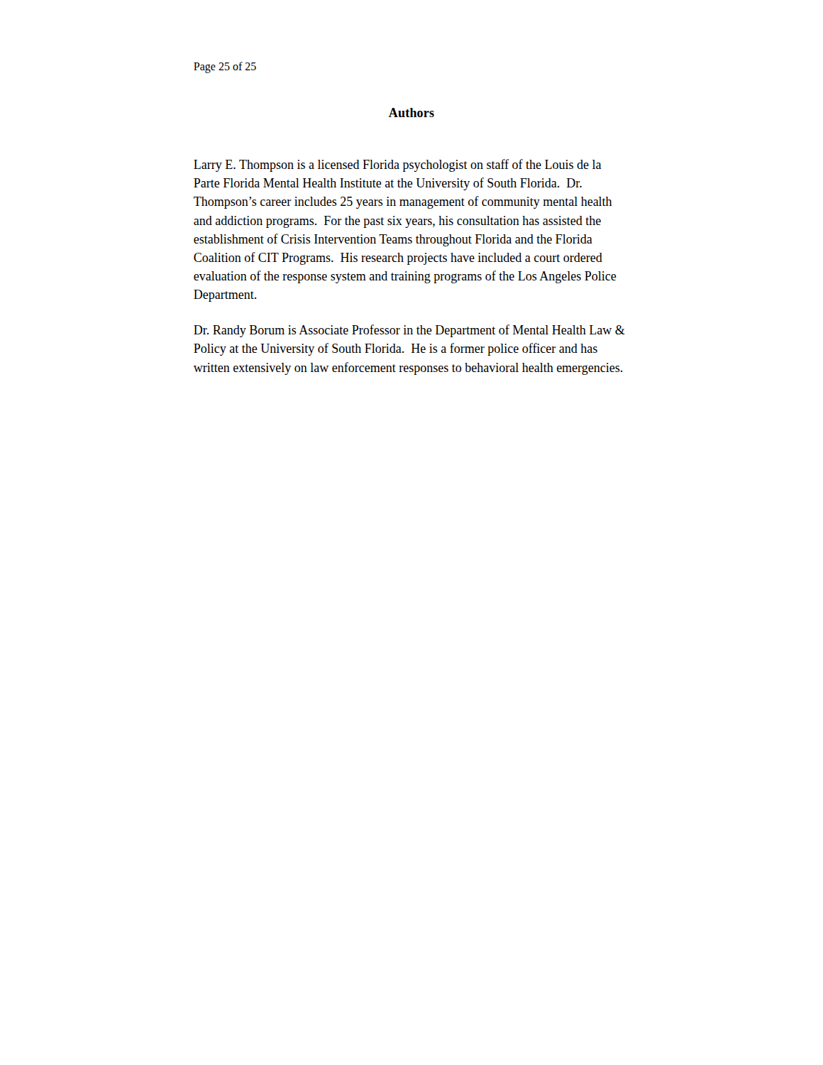Page 25 of 25
Authors
Larry E. Thompson is a licensed Florida psychologist on staff of the Louis de la Parte Florida Mental Health Institute at the University of South Florida. Dr. Thompson’s career includes 25 years in management of community mental health and addiction programs. For the past six years, his consultation has assisted the establishment of Crisis Intervention Teams throughout Florida and the Florida Coalition of CIT Programs. His research projects have included a court ordered evaluation of the response system and training programs of the Los Angeles Police Department.
Dr. Randy Borum is Associate Professor in the Department of Mental Health Law & Policy at the University of South Florida. He is a former police officer and has written extensively on law enforcement responses to behavioral health emergencies.